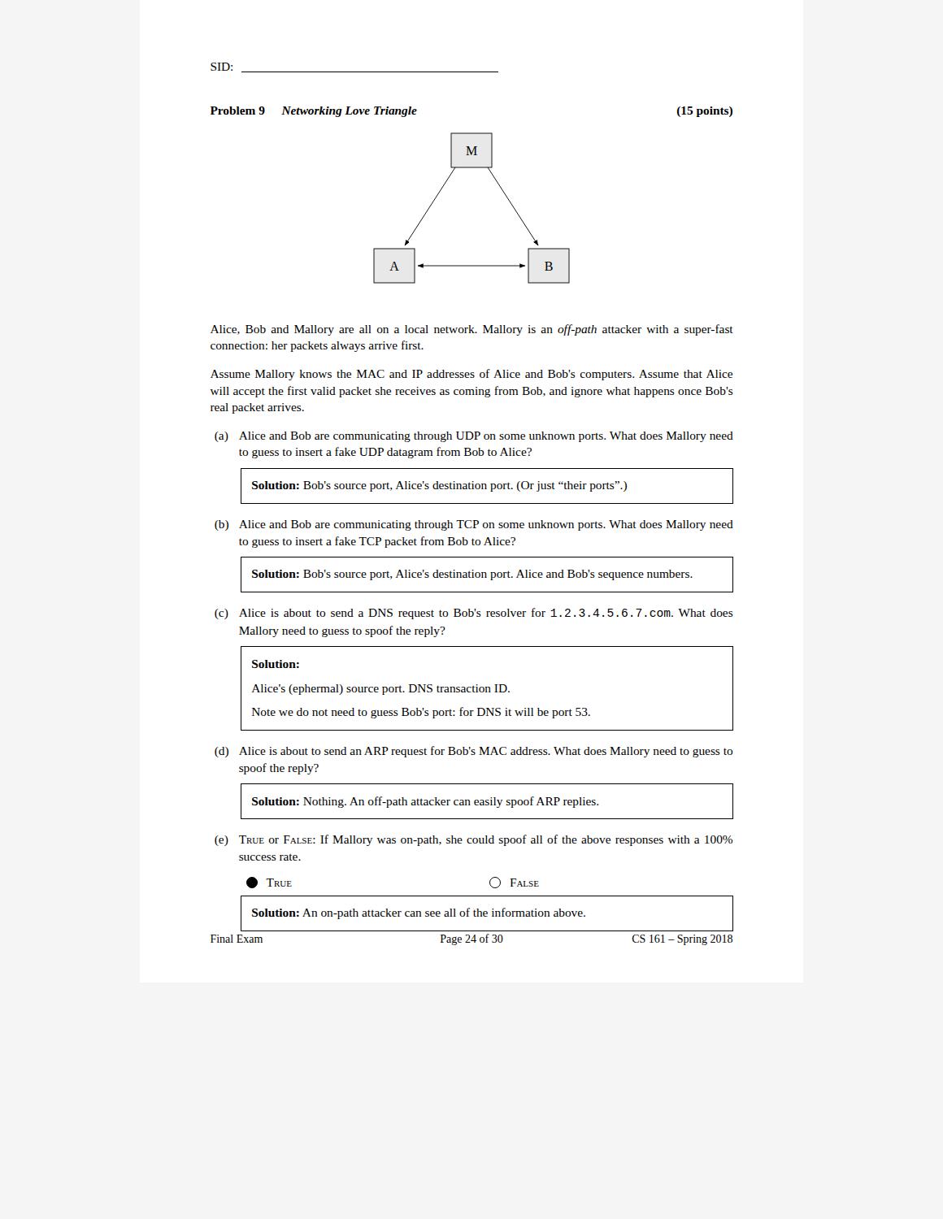SID:
Problem 9 Networking Love Triangle (15 points)
M A B
Alice, Bob and Mallory are all on a local network. Mallory is an off-path attacker with a super-fast connection: her packets always arrive first.
Assume Mallory knows the MAC and IP addresses of Alice and Bob's computers. Assume that Alice will accept the first valid packet she receives as coming from Bob, and ignore what happens once Bob's real packet arrives.
Alice and Bob are communicating through UDP on some unknown ports. What does Mallory need to guess to insert a fake UDP datagram from Bob to Alice?
Solution: Bob's source port, Alice's destination port. (Or just “their ports”.)
Alice and Bob are communicating through TCP on some unknown ports. What does Mallory need to guess to insert a fake TCP packet from Bob to Alice?
Solution: Bob's source port, Alice's destination port. Alice and Bob's sequence numbers.
Alice is about to send a DNS request to Bob's resolver for 1.2.3.4.5.6.7.com. What does Mallory need to guess to spoof the reply?
Solution:
Alice's (ephermal) source port. DNS transaction ID.
Note we do not need to guess Bob's port: for DNS it will be port 53.
Alice is about to send an ARP request for Bob's MAC address. What does Mallory need to guess to spoof the reply?
Solution: Nothing. An off-path attacker can easily spoof ARP replies.
True or False: If Mallory was on-path, she could spoof all of the above responses with a 100% success rate.
True
False
Solution: An on-path attacker can see all of the information above.
Final Exam
Page 24 of 30
CS 161 – Spring 2018